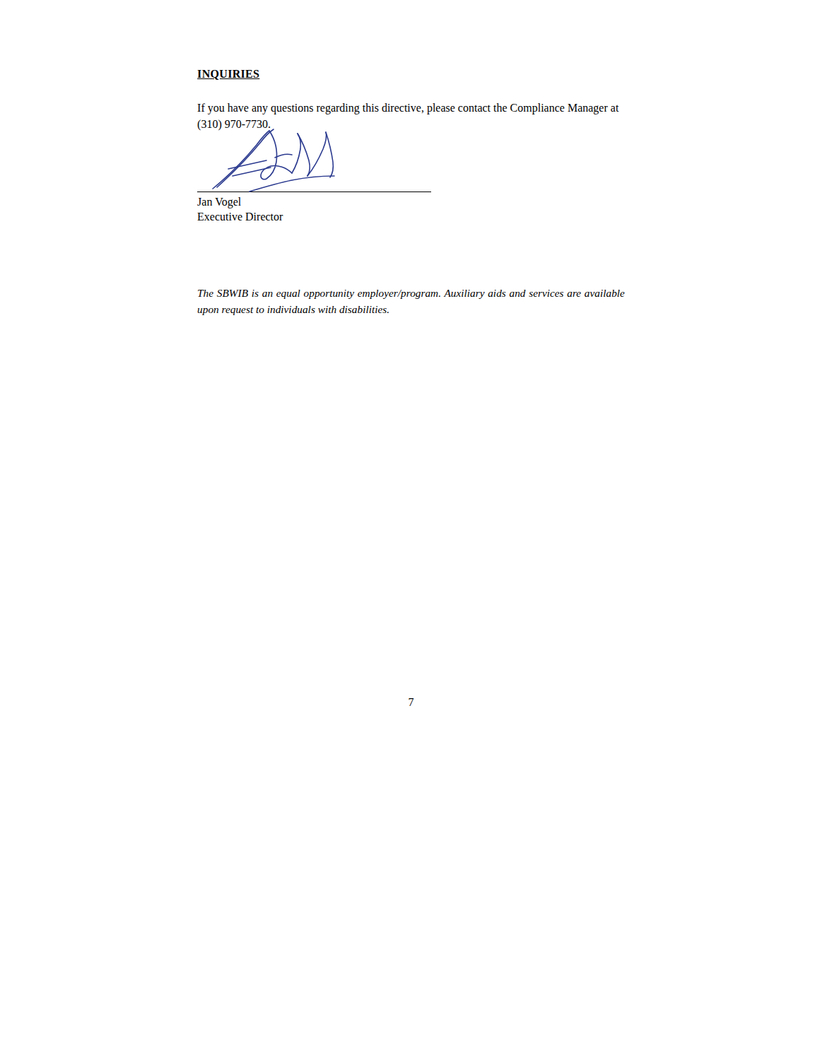Inquiries
If you have any questions regarding this directive, please contact the Compliance Manager at (310) 970-7730.
Jan Vogel
Executive Director
The SBWIB is an equal opportunity employer/program. Auxiliary aids and services are available upon request to individuals with disabilities.
7